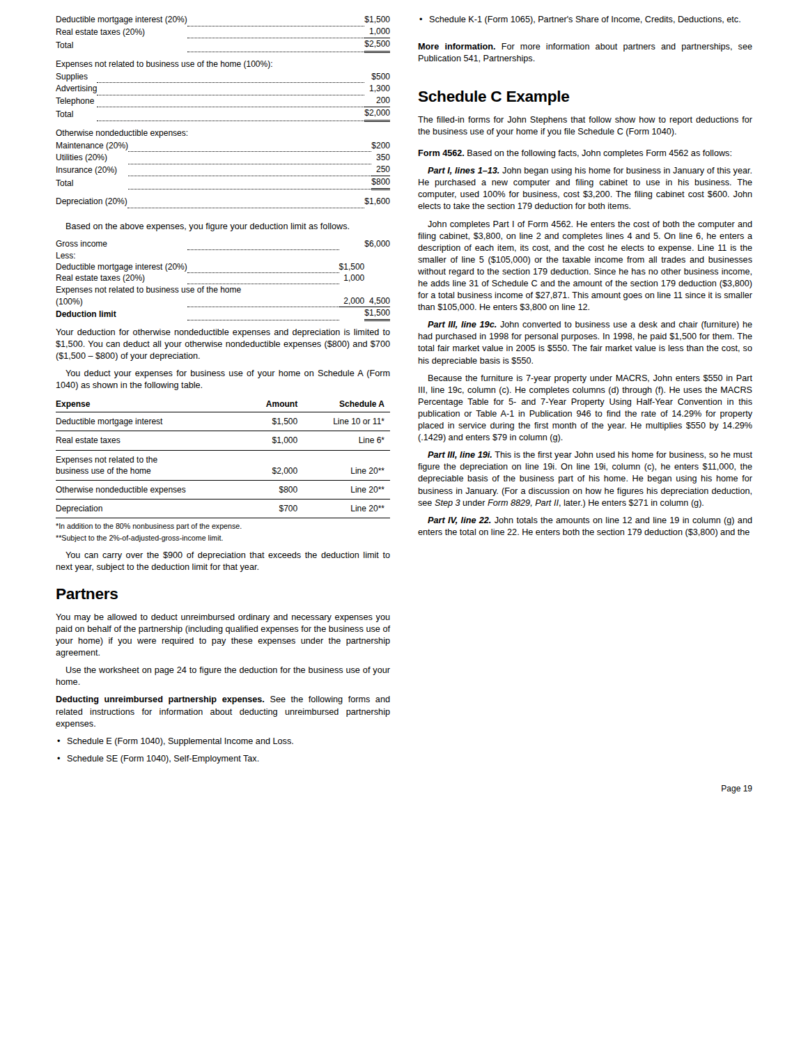| Deductible mortgage interest (20%) | | $1,500 |
| Real estate taxes (20%) | | 1,000 |
| Total | | $2,500 |
Expenses not related to business use of the home (100%):
| Supplies | | $500 |
| Advertising | | 1,300 |
| Telephone | | 200 |
| Total | | $2,000 |
Otherwise nondeductible expenses:
| Maintenance (20%) | | $200 |
| Utilities (20%) | | 350 |
| Insurance (20%) | | 250 |
| Total | | $800 |
| Depreciation (20%) | | $1,600 |
Based on the above expenses, you figure your deduction limit as follows.
| Gross income | | | $6,000 |
| Less: |
| Deductible mortgage interest (20%) | | $1,500 | |
| Real estate taxes (20%) | | 1,000 | |
| Expenses not related to business use of the home |
| (100%) | | 2,000 | 4,500 |
| Deduction limit | | | $1,500 |
Your deduction for otherwise nondeductible expenses and depreciation is limited to $1,500. You can deduct all your otherwise nondeductible expenses ($800) and $700 ($1,500 – $800) of your depreciation.
You deduct your expenses for business use of your home on Schedule A (Form 1040) as shown in the following table.
| Expense | Amount | Schedule A |
| --- | --- | --- |
| Deductible mortgage interest | $1,500 | Line 10 or 11* |
| Real estate taxes | $1,000 | Line 6* |
| Expenses not related to the business use of the home | $2,000 | Line 20** |
| Otherwise nondeductible expenses | $800 | Line 20** |
| Depreciation | $700 | Line 20** |
*In addition to the 80% nonbusiness part of the expense.
**Subject to the 2%-of-adjusted-gross-income limit.
You can carry over the $900 of depreciation that exceeds the deduction limit to next year, subject to the deduction limit for that year.
Partners
You may be allowed to deduct unreimbursed ordinary and necessary expenses you paid on behalf of the partnership (including qualified expenses for the business use of your home) if you were required to pay these expenses under the partnership agreement.
Use the worksheet on page 24 to figure the deduction for the business use of your home.
Deducting unreimbursed partnership expenses. See the following forms and related instructions for information about deducting unreimbursed partnership expenses.
Schedule E (Form 1040), Supplemental Income and Loss.
Schedule SE (Form 1040), Self-Employment Tax.
Schedule K-1 (Form 1065), Partner's Share of Income, Credits, Deductions, etc.
More information. For more information about partners and partnerships, see Publication 541, Partnerships.
Schedule C Example
The filled-in forms for John Stephens that follow show how to report deductions for the business use of your home if you file Schedule C (Form 1040).
Form 4562. Based on the following facts, John completes Form 4562 as follows:
Part I, lines 1–13. John began using his home for business in January of this year. He purchased a new computer and filing cabinet to use in his business. The computer, used 100% for business, cost $3,200. The filing cabinet cost $600. John elects to take the section 179 deduction for both items.
John completes Part I of Form 4562. He enters the cost of both the computer and filing cabinet, $3,800, on line 2 and completes lines 4 and 5. On line 6, he enters a description of each item, its cost, and the cost he elects to expense. Line 11 is the smaller of line 5 ($105,000) or the taxable income from all trades and businesses without regard to the section 179 deduction. Since he has no other business income, he adds line 31 of Schedule C and the amount of the section 179 deduction ($3,800) for a total business income of $27,871. This amount goes on line 11 since it is smaller than $105,000. He enters $3,800 on line 12.
Part III, line 19c. John converted to business use a desk and chair (furniture) he had purchased in 1998 for personal purposes. In 1998, he paid $1,500 for them. The total fair market value in 2005 is $550. The fair market value is less than the cost, so his depreciable basis is $550.
Because the furniture is 7-year property under MACRS, John enters $550 in Part III, line 19c, column (c). He completes columns (d) through (f). He uses the MACRS Percentage Table for 5- and 7-Year Property Using Half-Year Convention in this publication or Table A-1 in Publication 946 to find the rate of 14.29% for property placed in service during the first month of the year. He multiplies $550 by 14.29% (.1429) and enters $79 in column (g).
Part III, line 19i. This is the first year John used his home for business, so he must figure the depreciation on line 19i. On line 19i, column (c), he enters $11,000, the depreciable basis of the business part of his home. He began using his home for business in January. (For a discussion on how he figures his depreciation deduction, see Step 3 under Form 8829, Part II, later.) He enters $271 in column (g).
Part IV, line 22. John totals the amounts on line 12 and line 19 in column (g) and enters the total on line 22. He enters both the section 179 deduction ($3,800) and the
Page 19